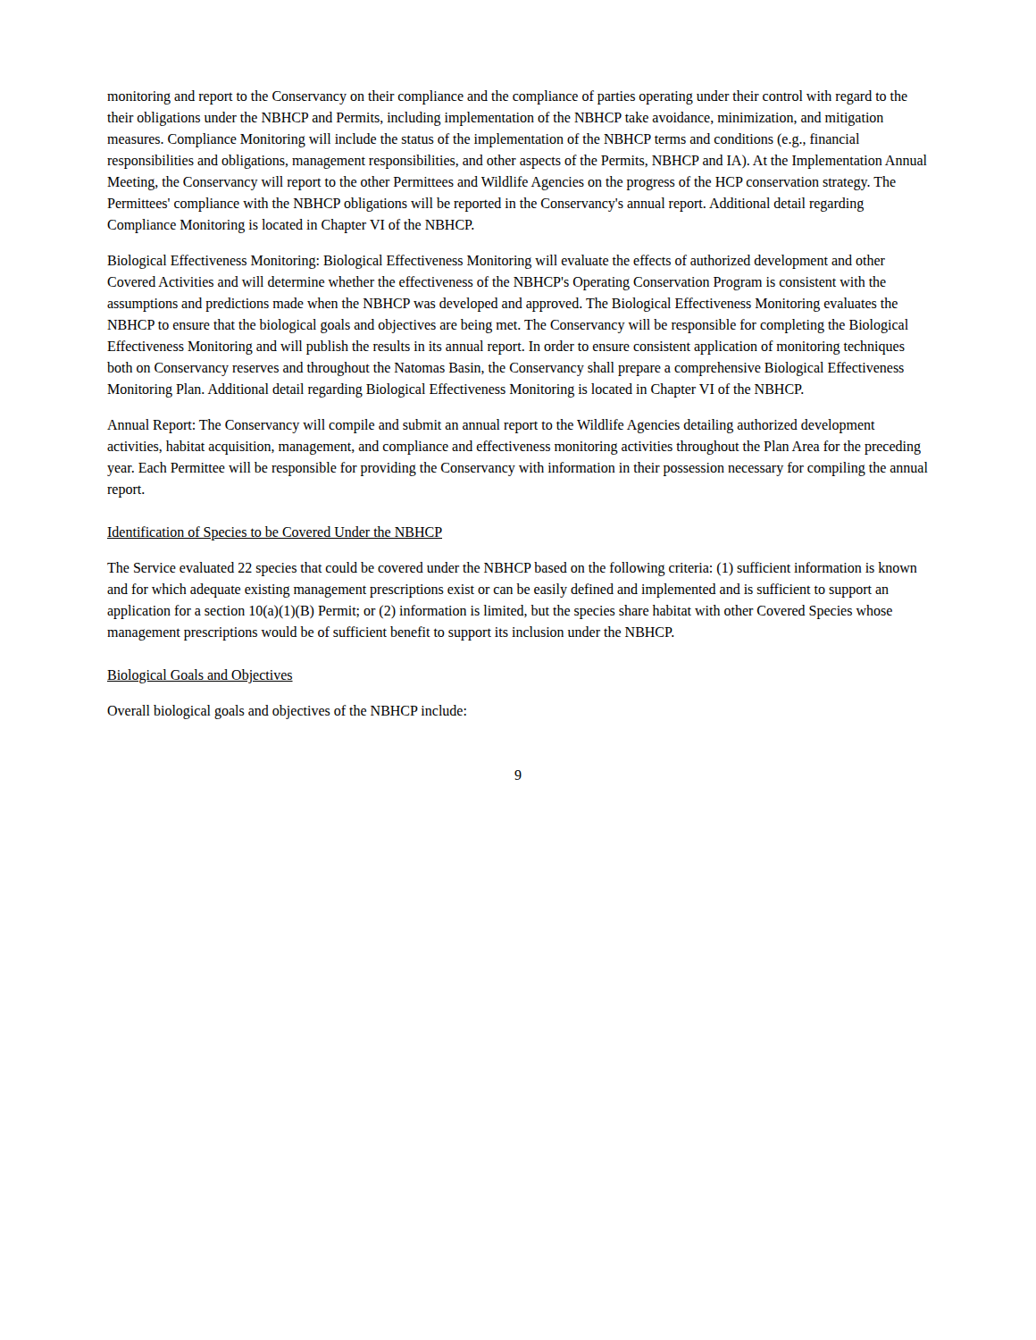monitoring and report to the Conservancy on their compliance and the compliance of parties operating under their control with regard to the their obligations under the NBHCP and Permits, including implementation of the NBHCP take avoidance, minimization, and mitigation measures. Compliance Monitoring will include the status of the implementation of the NBHCP terms and conditions (e.g., financial responsibilities and obligations, management responsibilities, and other aspects of the Permits, NBHCP and IA). At the Implementation Annual Meeting, the Conservancy will report to the other Permittees and Wildlife Agencies on the progress of the HCP conservation strategy. The Permittees' compliance with the NBHCP obligations will be reported in the Conservancy's annual report. Additional detail regarding Compliance Monitoring is located in Chapter VI of the NBHCP.
Biological Effectiveness Monitoring: Biological Effectiveness Monitoring will evaluate the effects of authorized development and other Covered Activities and will determine whether the effectiveness of the NBHCP's Operating Conservation Program is consistent with the assumptions and predictions made when the NBHCP was developed and approved. The Biological Effectiveness Monitoring evaluates the NBHCP to ensure that the biological goals and objectives are being met. The Conservancy will be responsible for completing the Biological Effectiveness Monitoring and will publish the results in its annual report. In order to ensure consistent application of monitoring techniques both on Conservancy reserves and throughout the Natomas Basin, the Conservancy shall prepare a comprehensive Biological Effectiveness Monitoring Plan. Additional detail regarding Biological Effectiveness Monitoring is located in Chapter VI of the NBHCP.
Annual Report: The Conservancy will compile and submit an annual report to the Wildlife Agencies detailing authorized development activities, habitat acquisition, management, and compliance and effectiveness monitoring activities throughout the Plan Area for the preceding year. Each Permittee will be responsible for providing the Conservancy with information in their possession necessary for compiling the annual report.
Identification of Species to be Covered Under the NBHCP
The Service evaluated 22 species that could be covered under the NBHCP based on the following criteria: (1) sufficient information is known and for which adequate existing management prescriptions exist or can be easily defined and implemented and is sufficient to support an application for a section 10(a)(1)(B) Permit; or (2) information is limited, but the species share habitat with other Covered Species whose management prescriptions would be of sufficient benefit to support its inclusion under the NBHCP.
Biological Goals and Objectives
Overall biological goals and objectives of the NBHCP include:
9